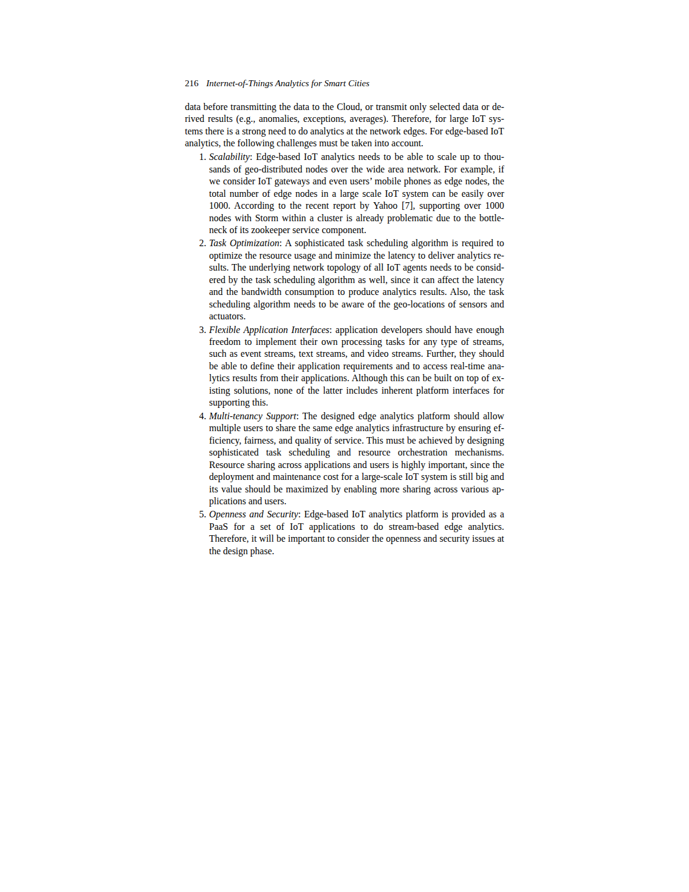216 Internet-of-Things Analytics for Smart Cities
data before transmitting the data to the Cloud, or transmit only selected data or derived results (e.g., anomalies, exceptions, averages). Therefore, for large IoT systems there is a strong need to do analytics at the network edges. For edge-based IoT analytics, the following challenges must be taken into account.
Scalability: Edge-based IoT analytics needs to be able to scale up to thousands of geo-distributed nodes over the wide area network. For example, if we consider IoT gateways and even users’ mobile phones as edge nodes, the total number of edge nodes in a large scale IoT system can be easily over 1000. According to the recent report by Yahoo [7], supporting over 1000 nodes with Storm within a cluster is already problematic due to the bottleneck of its zookeeper service component.
Task Optimization: A sophisticated task scheduling algorithm is required to optimize the resource usage and minimize the latency to deliver analytics results. The underlying network topology of all IoT agents needs to be considered by the task scheduling algorithm as well, since it can affect the latency and the bandwidth consumption to produce analytics results. Also, the task scheduling algorithm needs to be aware of the geo-locations of sensors and actuators.
Flexible Application Interfaces: application developers should have enough freedom to implement their own processing tasks for any type of streams, such as event streams, text streams, and video streams. Further, they should be able to define their application requirements and to access real-time analytics results from their applications. Although this can be built on top of existing solutions, none of the latter includes inherent platform interfaces for supporting this.
Multi-tenancy Support: The designed edge analytics platform should allow multiple users to share the same edge analytics infrastructure by ensuring efficiency, fairness, and quality of service. This must be achieved by designing sophisticated task scheduling and resource orchestration mechanisms. Resource sharing across applications and users is highly important, since the deployment and maintenance cost for a large-scale IoT system is still big and its value should be maximized by enabling more sharing across various applications and users.
Openness and Security: Edge-based IoT analytics platform is provided as a PaaS for a set of IoT applications to do stream-based edge analytics. Therefore, it will be important to consider the openness and security issues at the design phase.